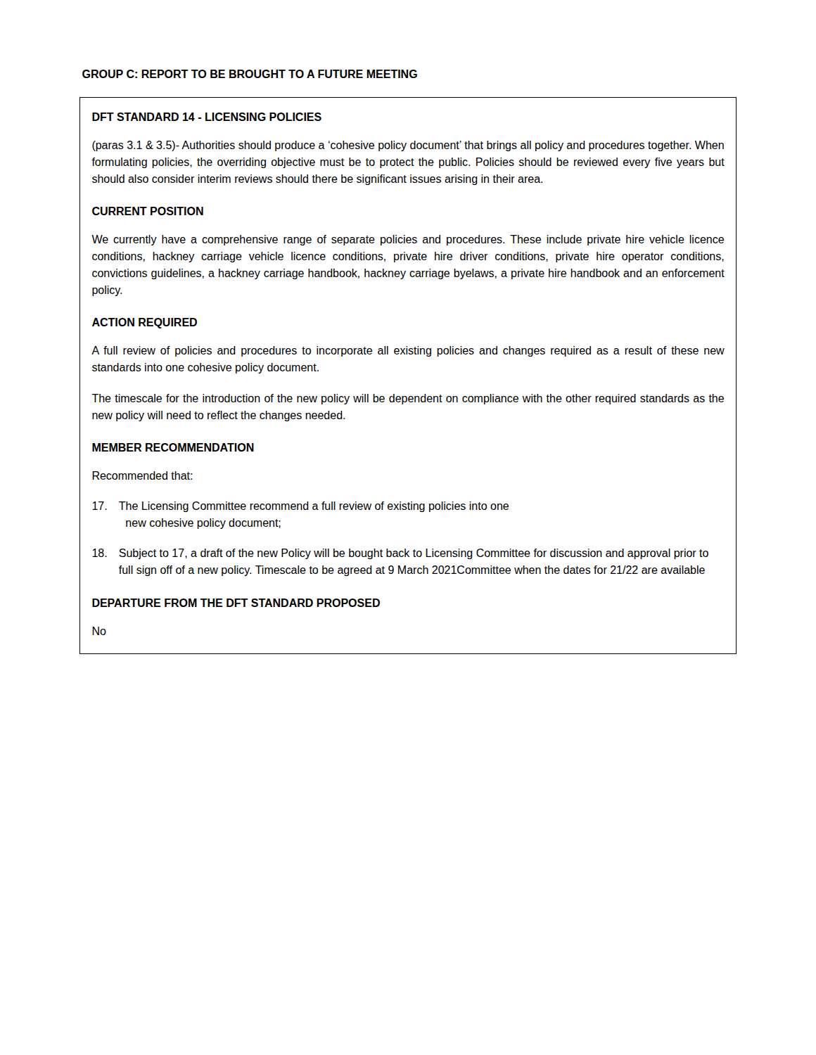GROUP C: REPORT TO BE BROUGHT TO A FUTURE MEETING
DFT STANDARD 14 - LICENSING POLICIES
(paras 3.1 & 3.5)- Authorities should produce a ‘cohesive policy document’ that brings all policy and procedures together. When formulating policies, the overriding objective must be to protect the public. Policies should be reviewed every five years but should also consider interim reviews should there be significant issues arising in their area.
CURRENT POSITION
We currently have a comprehensive range of separate policies and procedures. These include private hire vehicle licence conditions, hackney carriage vehicle licence conditions, private hire driver conditions, private hire operator conditions, convictions guidelines, a hackney carriage handbook, hackney carriage byelaws, a private hire handbook and an enforcement policy.
ACTION REQUIRED
A full review of policies and procedures to incorporate all existing policies and changes required as a result of these new standards into one cohesive policy document.
The timescale for the introduction of the new policy will be dependent on compliance with the other required standards as the new policy will need to reflect the changes needed.
MEMBER RECOMMENDATION
Recommended that:
17. The Licensing Committee recommend a full review of existing policies into onenew cohesive policy document;
18. Subject to 17, a draft of the new Policy will be bought back to Licensing Committee for discussion and approval prior to full sign off of a new policy. Timescale to be agreed at 9 March 2021Committee when the dates for 21/22 are available
DEPARTURE FROM THE DFT STANDARD PROPOSED
No